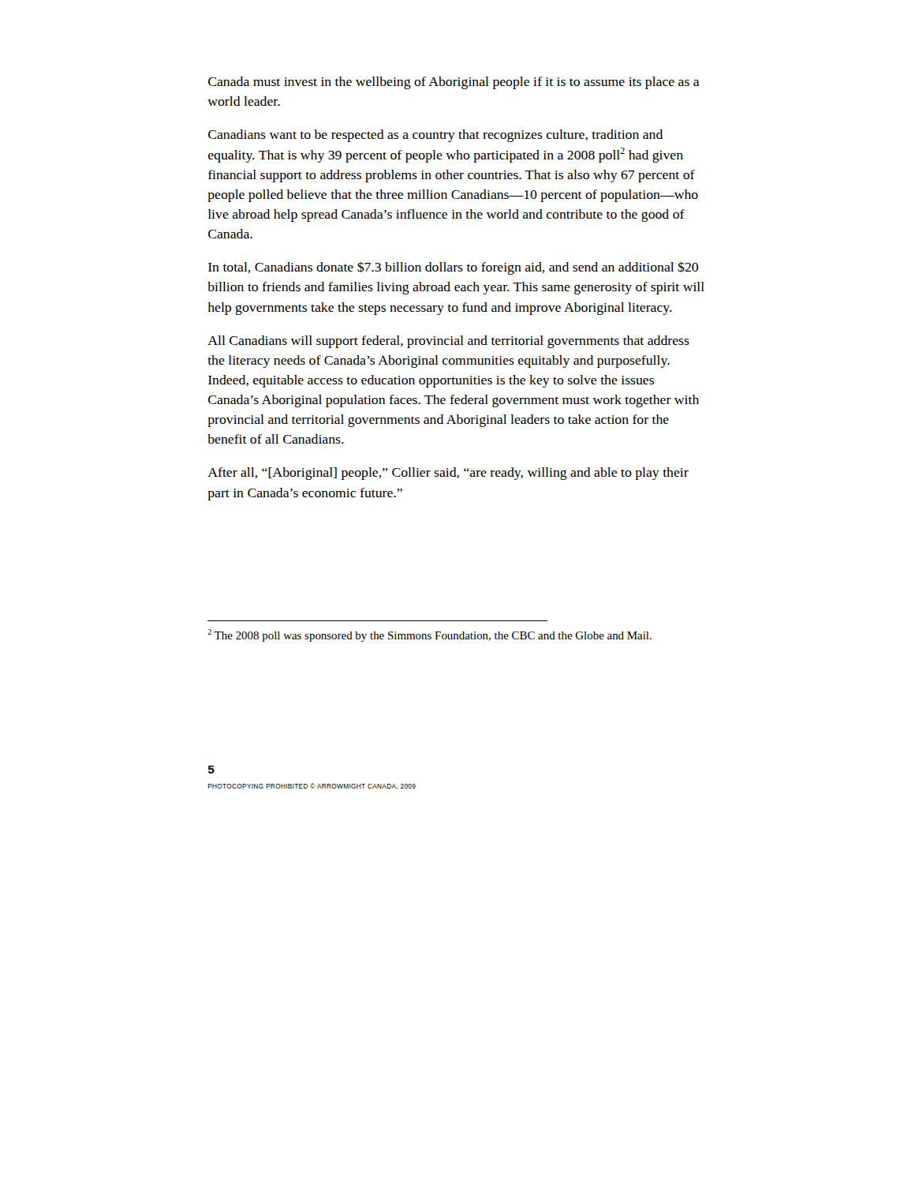Canada must invest in the wellbeing of Aboriginal people if it is to assume its place as a world leader.
Canadians want to be respected as a country that recognizes culture, tradition and equality. That is why 39 percent of people who participated in a 2008 poll2 had given financial support to address problems in other countries. That is also why 67 percent of people polled believe that the three million Canadians—10 percent of population—who live abroad help spread Canada’s influence in the world and contribute to the good of Canada.
In total, Canadians donate $7.3 billion dollars to foreign aid, and send an additional $20 billion to friends and families living abroad each year. This same generosity of spirit will help governments take the steps necessary to fund and improve Aboriginal literacy.
All Canadians will support federal, provincial and territorial governments that address the literacy needs of Canada’s Aboriginal communities equitably and purposefully. Indeed, equitable access to education opportunities is the key to solve the issues Canada’s Aboriginal population faces. The federal government must work together with provincial and territorial governments and Aboriginal leaders to take action for the benefit of all Canadians.
After all, “[Aboriginal] people,” Collier said, “are ready, willing and able to play their part in Canada’s economic future.”
2 The 2008 poll was sponsored by the Simmons Foundation, the CBC and the Globe and Mail.
5
PHOTOCOPYING PROHIBITED © ARROWMIGHT CANADA, 2009